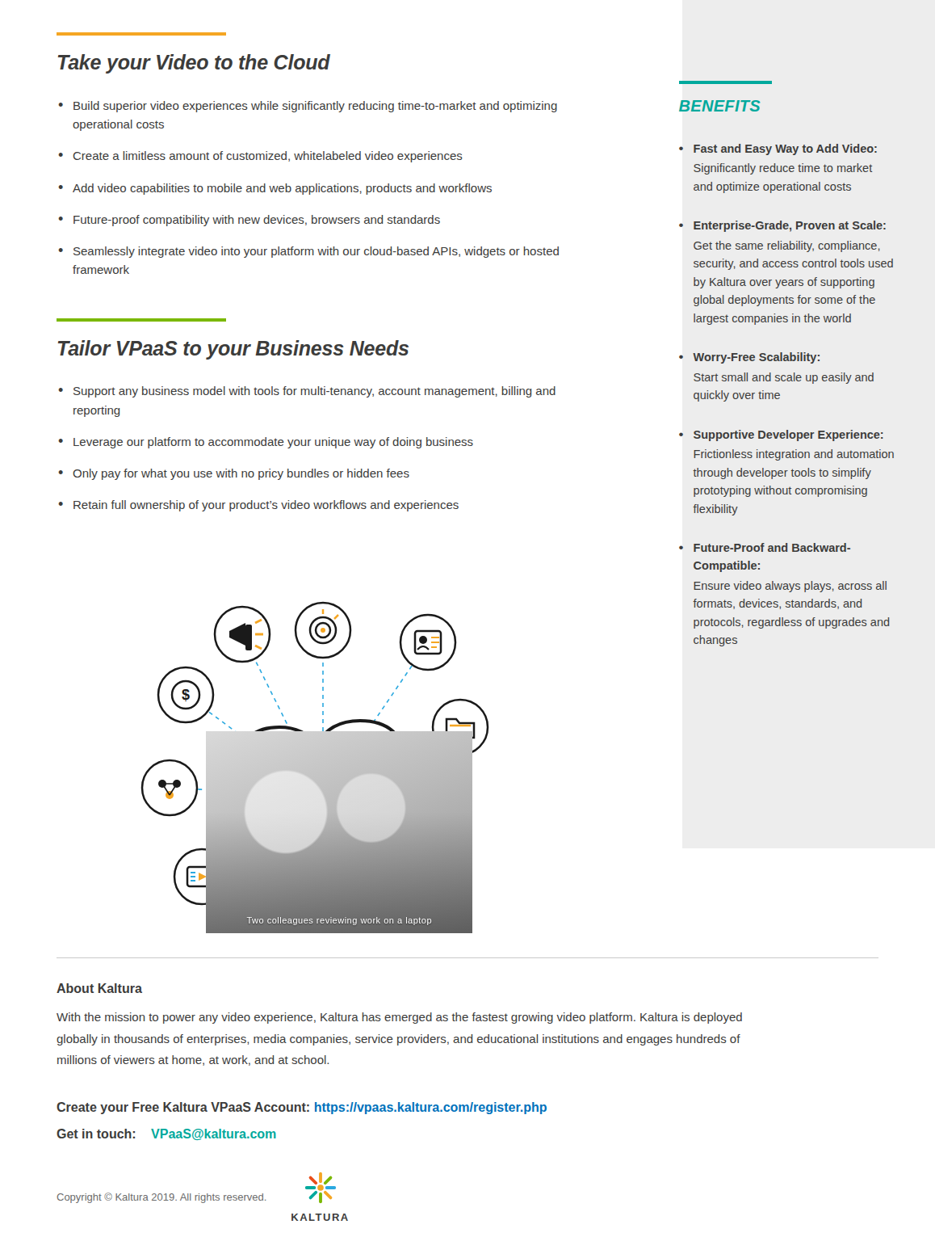Take your Video to the Cloud
Build superior video experiences while significantly reducing time-to-market and optimizing operational costs
Create a limitless amount of customized, whitelabeled video experiences
Add video capabilities to mobile and web applications, products and workflows
Future-proof compatibility with new devices, browsers and standards
Seamlessly integrate video into your platform with our cloud-based APIs, widgets or hosted framework
Tailor VPaaS to your Business Needs
Support any business model with tools for multi-tenancy, account management, billing and reporting
Leverage our platform to accommodate your unique way of doing business
Only pay for what you use with no pricy bundles or hidden fees
Retain full ownership of your product’s video workflows and experiences
$
Two colleagues reviewing work on a laptop
BENEFITS
Fast and Easy Way to Add Video: Significantly reduce time to market and optimize operational costs
Enterprise-Grade, Proven at Scale: Get the same reliability, compliance, security, and access control tools used by Kaltura over years of supporting global deployments for some of the largest companies in the world
Worry-Free Scalability: Start small and scale up easily and quickly over time
Supportive Developer Experience: Frictionless integration and automation through developer tools to simplify prototyping without compromising flexibility
Future-Proof and Backward-Compatible: Ensure video always plays, across all formats, devices, standards, and protocols, regardless of upgrades and changes
About Kaltura
With the mission to power any video experience, Kaltura has emerged as the fastest growing video platform. Kaltura is deployed globally in thousands of enterprises, media companies, service providers, and educational institutions and engages hundreds of millions of viewers at home, at work, and at school.
Create your Free Kaltura VPaaS Account: https://vpaas.kaltura.com/register.php
Get in touch: VPaaS@kaltura.com
Copyright © Kaltura 2019. All rights reserved. KALTURA